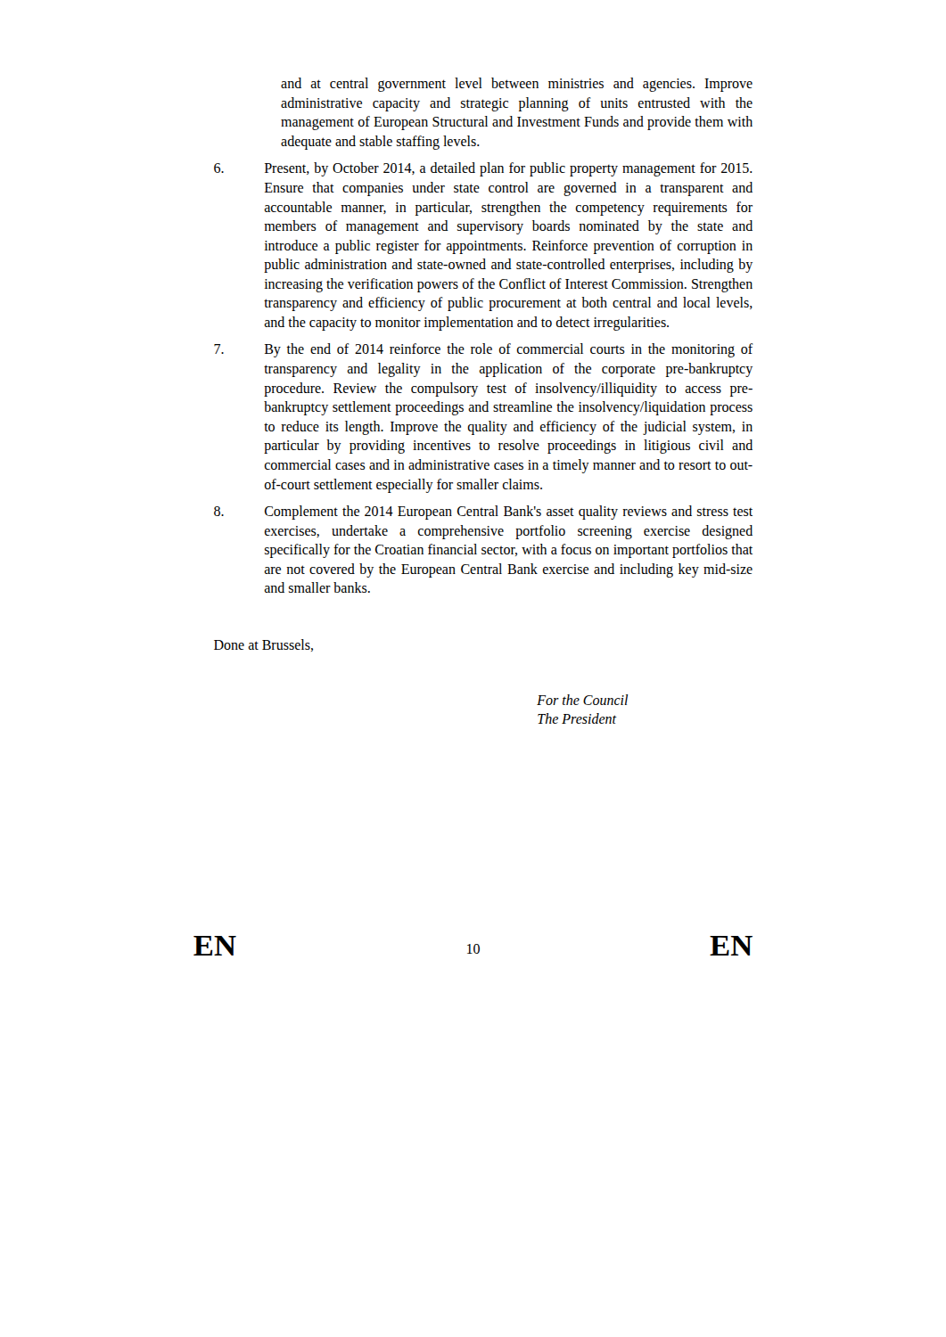and at central government level between ministries and agencies. Improve administrative capacity and strategic planning of units entrusted with the management of European Structural and Investment Funds and provide them with adequate and stable staffing levels.
6.
Present, by October 2014, a detailed plan for public property management for 2015. Ensure that companies under state control are governed in a transparent and accountable manner, in particular, strengthen the competency requirements for members of management and supervisory boards nominated by the state and introduce a public register for appointments. Reinforce prevention of corruption in public administration and state-owned and state-controlled enterprises, including by increasing the verification powers of the Conflict of Interest Commission. Strengthen transparency and efficiency of public procurement at both central and local levels, and the capacity to monitor implementation and to detect irregularities.
7.
By the end of 2014 reinforce the role of commercial courts in the monitoring of transparency and legality in the application of the corporate pre-bankruptcy procedure. Review the compulsory test of insolvency/illiquidity to access pre-bankruptcy settlement proceedings and streamline the insolvency/liquidation process to reduce its length. Improve the quality and efficiency of the judicial system, in particular by providing incentives to resolve proceedings in litigious civil and commercial cases and in administrative cases in a timely manner and to resort to out-of-court settlement especially for smaller claims.
8.
Complement the 2014 European Central Bank's asset quality reviews and stress test exercises, undertake a comprehensive portfolio screening exercise designed specifically for the Croatian financial sector, with a focus on important portfolios that are not covered by the European Central Bank exercise and including key mid-size and smaller banks.
Done at Brussels,
For the Council
The President
EN
10
EN